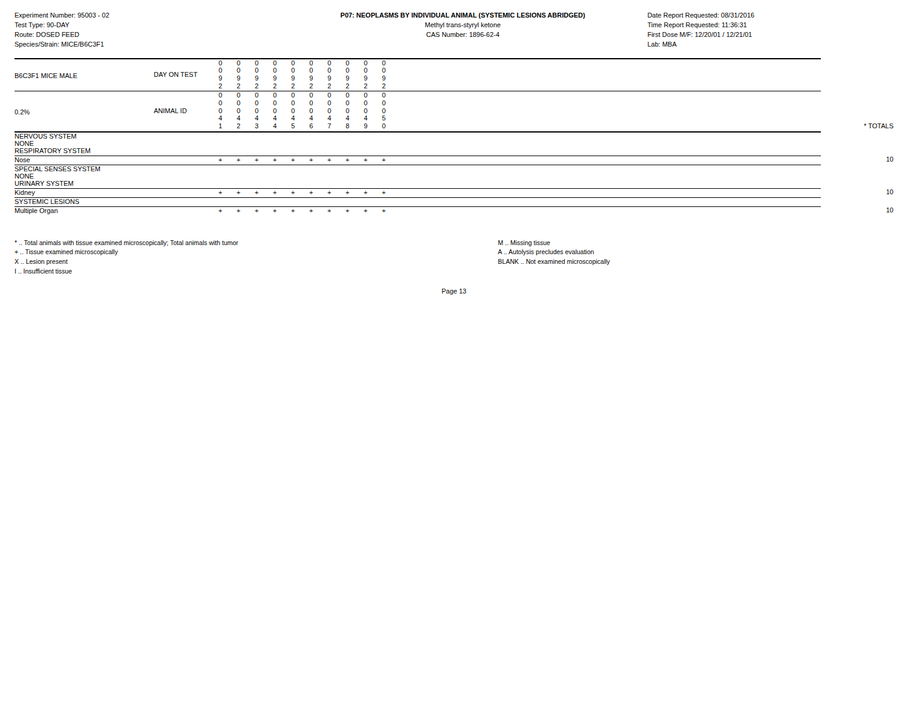| Experiment Number: 95003 - 02 | P07: NEOPLASMS BY INDIVIDUAL ANIMAL (SYSTEMIC LESIONS ABRIDGED) | Date Report Requested: 08/31/2016 |
| Test Type: 90-DAY | Methyl trans-styryl ketone | Time Report Requested: 11:36:31 |
| Route: DOSED FEED | CAS Number: 1896-62-4 | First Dose M/F: 12/20/01 / 12/21/01 |
| Species/Strain: MICE/B6C3F1 | | Lab: MBA |
| B6C3F1 MICE MALE | DAY ON TEST | 0 0 9 2 | 0 0 9 2 | 0 0 9 2 | 0 0 9 2 | 0 0 9 2 | 0 0 9 2 | 0 0 9 2 | 0 0 9 2 | 0 0 9 2 | 0 0 9 2 | | |
| 0.2% | ANIMAL ID | 0 0 0 4 1 | 0 0 0 4 2 | 0 0 0 4 3 | 0 0 0 4 4 | 0 0 0 4 5 | 0 0 0 4 6 | 0 0 0 4 7 | 0 0 0 4 8 | 0 0 0 4 9 | 0 0 0 5 0 | | * TOTALS |
| NERVOUS SYSTEM |
| NONE |
| RESPIRATORY SYSTEM |
| Nose | | + | + | + | + | + | + | + | + | + | + | | 10 |
| SPECIAL SENSES SYSTEM |
| NONE |
| URINARY SYSTEM |
| Kidney | | + | + | + | + | + | + | + | + | + | + | | 10 |
| SYSTEMIC LESIONS |
| Multiple Organ | | + | + | + | + | + | + | + | + | + | + | | 10 |
| * .. Total animals with tissue examined microscopically; Total animals with tumor | M .. Missing tissue |
| + .. Tissue examined microscopically | A .. Autolysis precludes evaluation |
| X .. Lesion present | BLANK .. Not examined microscopically |
| I .. Insufficient tissue | |
Page 13